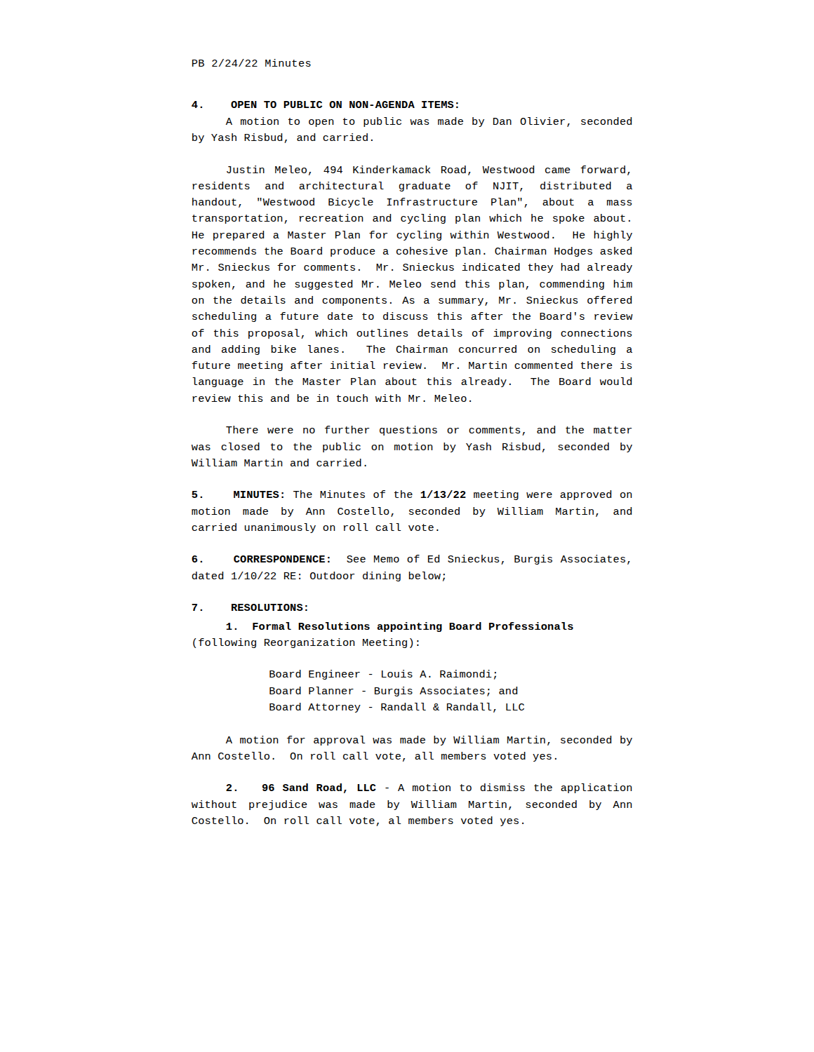PB 2/24/22 Minutes
4. OPEN TO PUBLIC ON NON-AGENDA ITEMS:
A motion to open to public was made by Dan Olivier, seconded by Yash Risbud, and carried.
Justin Meleo, 494 Kinderkamack Road, Westwood came forward, residents and architectural graduate of NJIT, distributed a handout, "Westwood Bicycle Infrastructure Plan", about a mass transportation, recreation and cycling plan which he spoke about. He prepared a Master Plan for cycling within Westwood. He highly recommends the Board produce a cohesive plan. Chairman Hodges asked Mr. Snieckus for comments. Mr. Snieckus indicated they had already spoken, and he suggested Mr. Meleo send this plan, commending him on the details and components. As a summary, Mr. Snieckus offered scheduling a future date to discuss this after the Board's review of this proposal, which outlines details of improving connections and adding bike lanes. The Chairman concurred on scheduling a future meeting after initial review. Mr. Martin commented there is language in the Master Plan about this already. The Board would review this and be in touch with Mr. Meleo.
There were no further questions or comments, and the matter was closed to the public on motion by Yash Risbud, seconded by William Martin and carried.
5. MINUTES: The Minutes of the 1/13/22 meeting were approved on motion made by Ann Costello, seconded by William Martin, and carried unanimously on roll call vote.
6. CORRESPONDENCE: See Memo of Ed Snieckus, Burgis Associates, dated 1/10/22 RE: Outdoor dining below;
7. RESOLUTIONS:
1. Formal Resolutions appointing Board Professionals (following Reorganization Meeting):
Board Engineer - Louis A. Raimondi;
Board Planner - Burgis Associates; and
Board Attorney - Randall & Randall, LLC
A motion for approval was made by William Martin, seconded by Ann Costello. On roll call vote, all members voted yes.
2. 96 Sand Road, LLC - A motion to dismiss the application without prejudice was made by William Martin, seconded by Ann Costello. On roll call vote, al members voted yes.